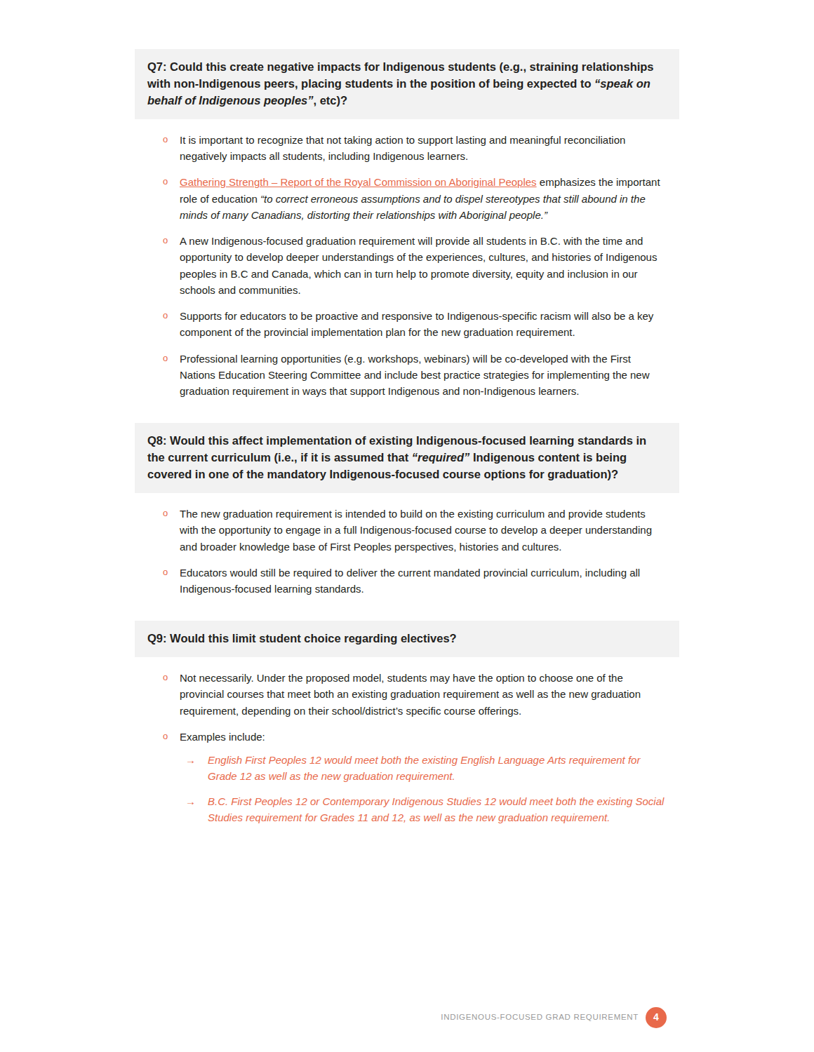Q7: Could this create negative impacts for Indigenous students (e.g., straining relationships with non-Indigenous peers, placing students in the position of being expected to “speak on behalf of Indigenous peoples”, etc)?
It is important to recognize that not taking action to support lasting and meaningful reconciliation negatively impacts all students, including Indigenous learners.
Gathering Strength – Report of the Royal Commission on Aboriginal Peoples emphasizes the important role of education “to correct erroneous assumptions and to dispel stereotypes that still abound in the minds of many Canadians, distorting their relationships with Aboriginal people.”
A new Indigenous-focused graduation requirement will provide all students in B.C. with the time and opportunity to develop deeper understandings of the experiences, cultures, and histories of Indigenous peoples in B.C and Canada, which can in turn help to promote diversity, equity and inclusion in our schools and communities.
Supports for educators to be proactive and responsive to Indigenous-specific racism will also be a key component of the provincial implementation plan for the new graduation requirement.
Professional learning opportunities (e.g. workshops, webinars) will be co-developed with the First Nations Education Steering Committee and include best practice strategies for implementing the new graduation requirement in ways that support Indigenous and non-Indigenous learners.
Q8: Would this affect implementation of existing Indigenous-focused learning standards in the current curriculum (i.e., if it is assumed that “required” Indigenous content is being covered in one of the mandatory Indigenous-focused course options for graduation)?
The new graduation requirement is intended to build on the existing curriculum and provide students with the opportunity to engage in a full Indigenous-focused course to develop a deeper understanding and broader knowledge base of First Peoples perspectives, histories and cultures.
Educators would still be required to deliver the current mandated provincial curriculum, including all Indigenous-focused learning standards.
Q9: Would this limit student choice regarding electives?
Not necessarily. Under the proposed model, students may have the option to choose one of the provincial courses that meet both an existing graduation requirement as well as the new graduation requirement, depending on their school/district’s specific course offerings.
Examples include:
English First Peoples 12 would meet both the existing English Language Arts requirement for Grade 12 as well as the new graduation requirement.
B.C. First Peoples 12 or Contemporary Indigenous Studies 12 would meet both the existing Social Studies requirement for Grades 11 and 12, as well as the new graduation requirement.
Indigenous-focused grad requirement 4